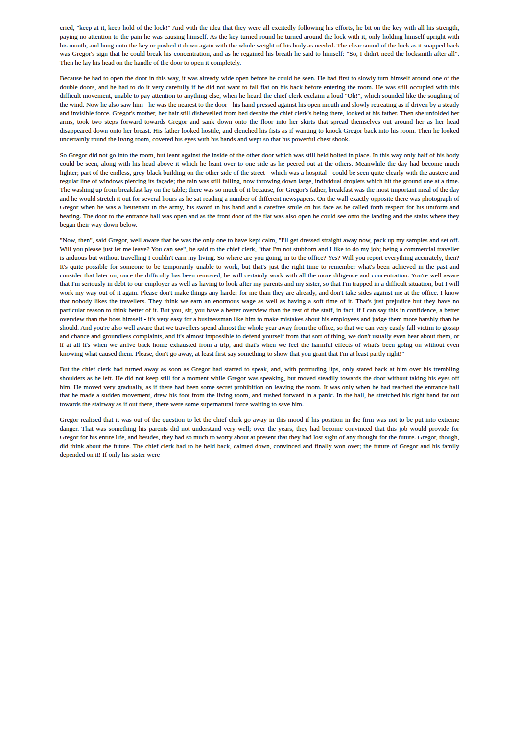cried, "keep at it, keep hold of the lock!" And with the idea that they were all excitedly following his efforts, he bit on the key with all his strength, paying no attention to the pain he was causing himself. As the key turned round he turned around the lock with it, only holding himself upright with his mouth, and hung onto the key or pushed it down again with the whole weight of his body as needed. The clear sound of the lock as it snapped back was Gregor's sign that he could break his concentration, and as he regained his breath he said to himself: "So, I didn't need the locksmith after all". Then he lay his head on the handle of the door to open it completely.
Because he had to open the door in this way, it was already wide open before he could be seen. He had first to slowly turn himself around one of the double doors, and he had to do it very carefully if he did not want to fall flat on his back before entering the room. He was still occupied with this difficult movement, unable to pay attention to anything else, when he heard the chief clerk exclaim a loud "Oh!", which sounded like the soughing of the wind. Now he also saw him - he was the nearest to the door - his hand pressed against his open mouth and slowly retreating as if driven by a steady and invisible force. Gregor's mother, her hair still dishevelled from bed despite the chief clerk's being there, looked at his father. Then she unfolded her arms, took two steps forward towards Gregor and sank down onto the floor into her skirts that spread themselves out around her as her head disappeared down onto her breast. His father looked hostile, and clenched his fists as if wanting to knock Gregor back into his room. Then he looked uncertainly round the living room, covered his eyes with his hands and wept so that his powerful chest shook.
So Gregor did not go into the room, but leant against the inside of the other door which was still held bolted in place. In this way only half of his body could be seen, along with his head above it which he leant over to one side as he peered out at the others. Meanwhile the day had become much lighter; part of the endless, grey-black building on the other side of the street - which was a hospital - could be seen quite clearly with the austere and regular line of windows piercing its façade; the rain was still falling, now throwing down large, individual droplets which hit the ground one at a time. The washing up from breakfast lay on the table; there was so much of it because, for Gregor's father, breakfast was the most important meal of the day and he would stretch it out for several hours as he sat reading a number of different newspapers. On the wall exactly opposite there was photograph of Gregor when he was a lieutenant in the army, his sword in his hand and a carefree smile on his face as he called forth respect for his uniform and bearing. The door to the entrance hall was open and as the front door of the flat was also open he could see onto the landing and the stairs where they began their way down below.
"Now, then", said Gregor, well aware that he was the only one to have kept calm, "I'll get dressed straight away now, pack up my samples and set off. Will you please just let me leave? You can see", he said to the chief clerk, "that I'm not stubborn and I like to do my job; being a commercial traveller is arduous but without travelling I couldn't earn my living. So where are you going, in to the office? Yes? Will you report everything accurately, then? It's quite possible for someone to be temporarily unable to work, but that's just the right time to remember what's been achieved in the past and consider that later on, once the difficulty has been removed, he will certainly work with all the more diligence and concentration. You're well aware that I'm seriously in debt to our employer as well as having to look after my parents and my sister, so that I'm trapped in a difficult situation, but I will work my way out of it again. Please don't make things any harder for me than they are already, and don't take sides against me at the office. I know that nobody likes the travellers. They think we earn an enormous wage as well as having a soft time of it. That's just prejudice but they have no particular reason to think better of it. But you, sir, you have a better overview than the rest of the staff, in fact, if I can say this in confidence, a better overview than the boss himself - it's very easy for a businessman like him to make mistakes about his employees and judge them more harshly than he should. And you're also well aware that we travellers spend almost the whole year away from the office, so that we can very easily fall victim to gossip and chance and groundless complaints, and it's almost impossible to defend yourself from that sort of thing, we don't usually even hear about them, or if at all it's when we arrive back home exhausted from a trip, and that's when we feel the harmful effects of what's been going on without even knowing what caused them. Please, don't go away, at least first say something to show that you grant that I'm at least partly right!"
But the chief clerk had turned away as soon as Gregor had started to speak, and, with protruding lips, only stared back at him over his trembling shoulders as he left. He did not keep still for a moment while Gregor was speaking, but moved steadily towards the door without taking his eyes off him. He moved very gradually, as if there had been some secret prohibition on leaving the room. It was only when he had reached the entrance hall that he made a sudden movement, drew his foot from the living room, and rushed forward in a panic. In the hall, he stretched his right hand far out towards the stairway as if out there, there were some supernatural force waiting to save him.
Gregor realised that it was out of the question to let the chief clerk go away in this mood if his position in the firm was not to be put into extreme danger. That was something his parents did not understand very well; over the years, they had become convinced that this job would provide for Gregor for his entire life, and besides, they had so much to worry about at present that they had lost sight of any thought for the future. Gregor, though, did think about the future. The chief clerk had to be held back, calmed down, convinced and finally won over; the future of Gregor and his family depended on it! If only his sister were